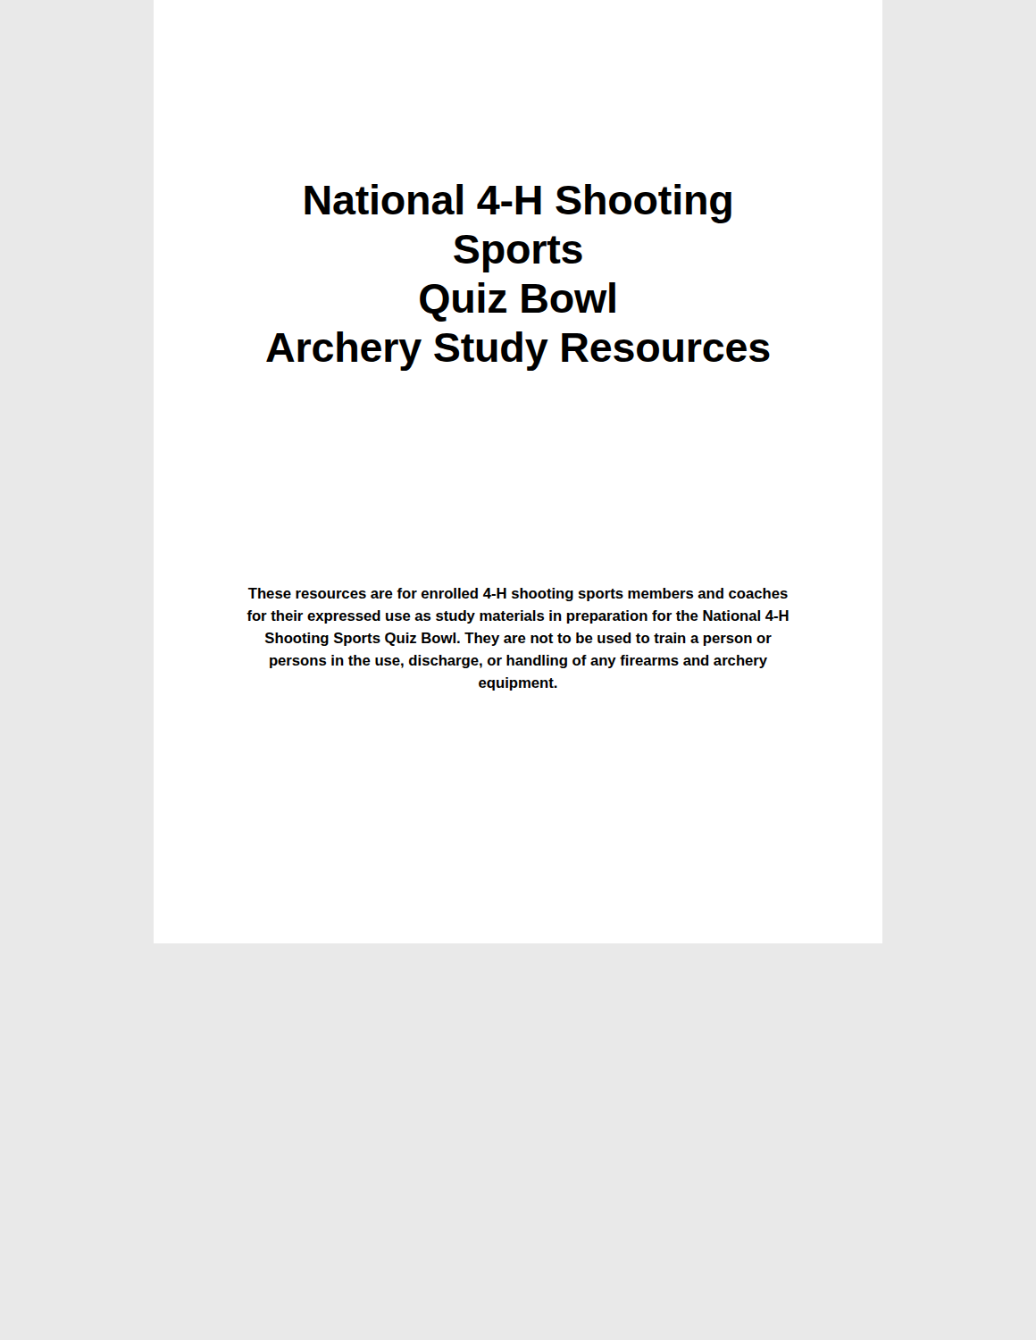National 4-H Shooting Sports
Quiz Bowl
Archery Study Resources
These resources are for enrolled 4-H shooting sports members and coaches for their expressed use as study materials in preparation for the National 4-H Shooting Sports Quiz Bowl. They are not to be used to train a person or persons in the use, discharge, or handling of any firearms and archery equipment.